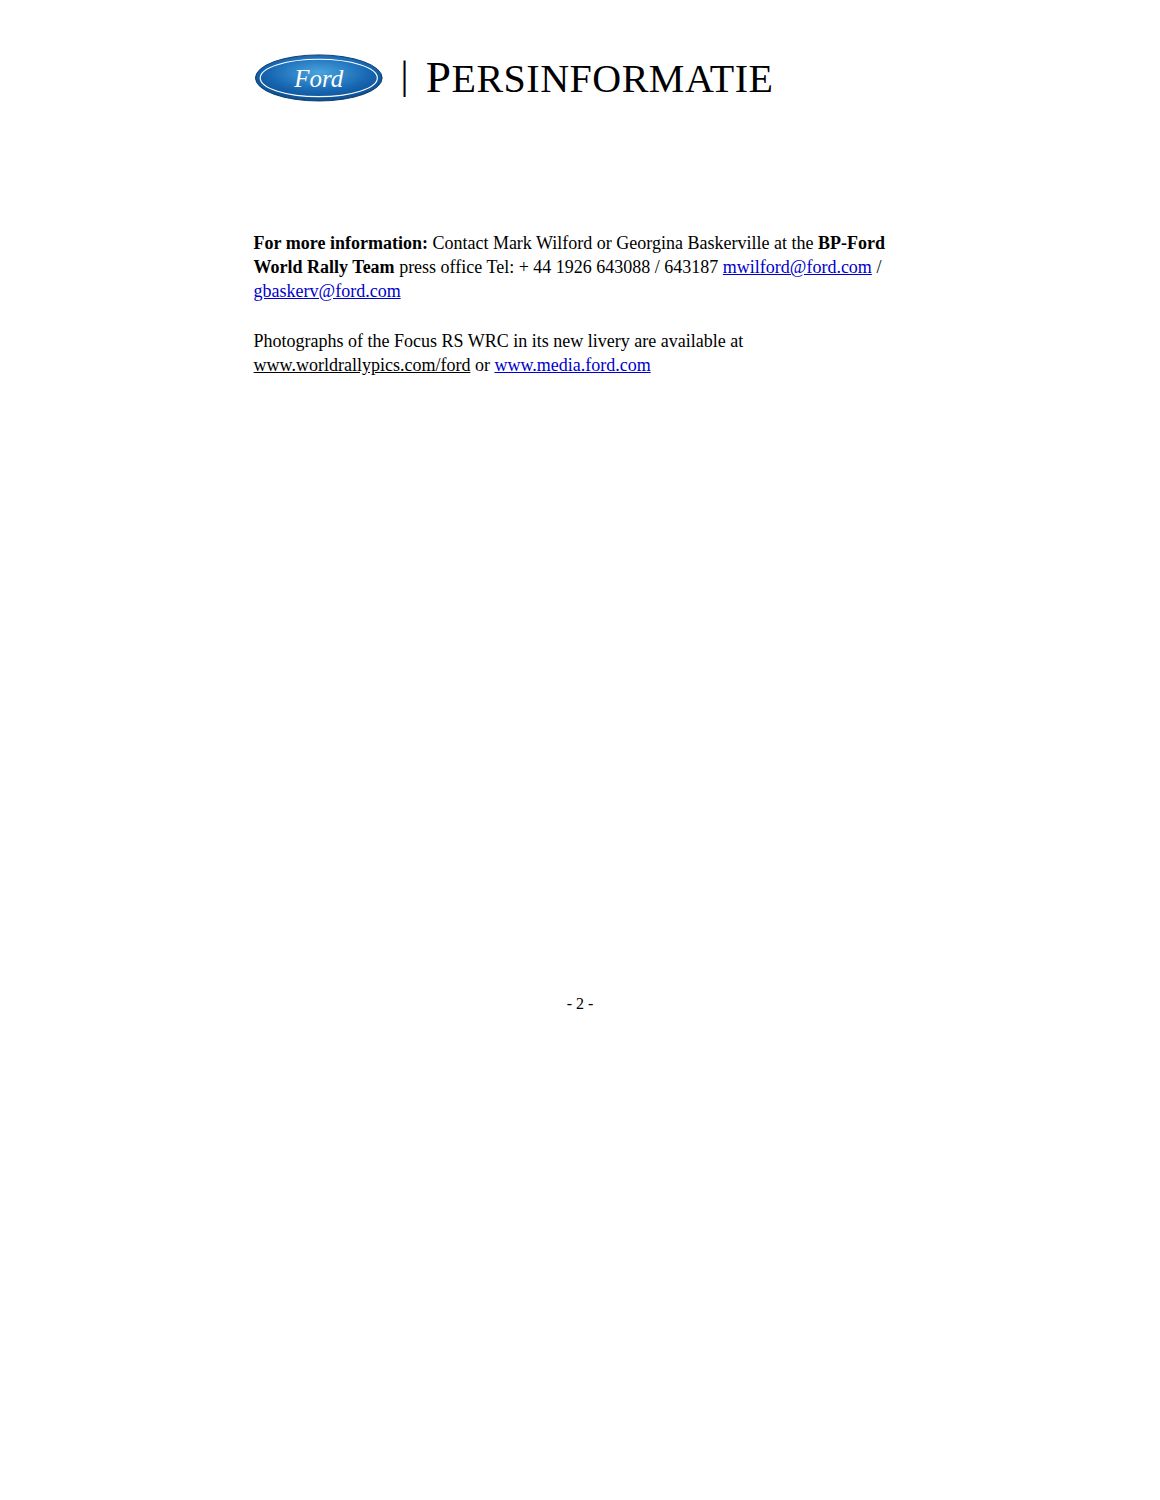Ford
|
PERSINFORMATIE
For more information: Contact Mark Wilford or Georgina Baskerville at the BP-Ford World Rally Team press office Tel: + 44 1926 643088 / 643187 mwilford@ford.com / gbaskerv@ford.com
Photographs of the Focus RS WRC in its new livery are available at www.worldrallypics.com/ford or www.media.ford.com
- 2 -